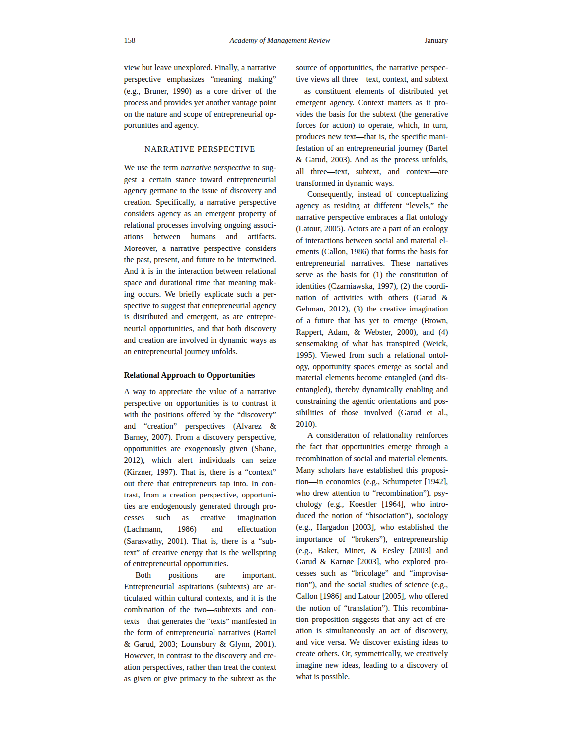158 Academy of Management Review January
view but leave unexplored. Finally, a narrative perspective emphasizes “meaning making” (e.g., Bruner, 1990) as a core driver of the process and provides yet another vantage point on the nature and scope of entrepreneurial opportunities and agency.
Narrative Perspective
We use the term narrative perspective to suggest a certain stance toward entrepreneurial agency germane to the issue of discovery and creation. Specifically, a narrative perspective considers agency as an emergent property of relational processes involving ongoing associations between humans and artifacts. Moreover, a narrative perspective considers the past, present, and future to be intertwined. And it is in the interaction between relational space and durational time that meaning making occurs. We briefly explicate such a perspective to suggest that entrepreneurial agency is distributed and emergent, as are entrepreneurial opportunities, and that both discovery and creation are involved in dynamic ways as an entrepreneurial journey unfolds.
Relational Approach to Opportunities
A way to appreciate the value of a narrative perspective on opportunities is to contrast it with the positions offered by the “discovery” and “creation” perspectives (Alvarez & Barney, 2007). From a discovery perspective, opportunities are exogenously given (Shane, 2012), which alert individuals can seize (Kirzner, 1997). That is, there is a “context” out there that entrepreneurs tap into. In contrast, from a creation perspective, opportunities are endogenously generated through processes such as creative imagination (Lachmann, 1986) and effectuation (Sarasvathy, 2001). That is, there is a “subtext” of creative energy that is the wellspring of entrepreneurial opportunities.
Both positions are important. Entrepreneurial aspirations (subtexts) are articulated within cultural contexts, and it is the combination of the two—subtexts and contexts—that generates the “texts” manifested in the form of entrepreneurial narratives (Bartel & Garud, 2003; Lounsbury & Glynn, 2001). However, in contrast to the discovery and creation perspectives, rather than treat the context as given or give primacy to the subtext as the source of opportunities, the narrative perspective views all three—text, context, and subtext—as constituent elements of distributed yet emergent agency. Context matters as it provides the basis for the subtext (the generative forces for action) to operate, which, in turn, produces new text—that is, the specific manifestation of an entrepreneurial journey (Bartel & Garud, 2003). And as the process unfolds, all three—text, subtext, and context—are transformed in dynamic ways.
Consequently, instead of conceptualizing agency as residing at different “levels,” the narrative perspective embraces a flat ontology (Latour, 2005). Actors are a part of an ecology of interactions between social and material elements (Callon, 1986) that forms the basis for entrepreneurial narratives. These narratives serve as the basis for (1) the constitution of identities (Czarniawska, 1997), (2) the coordination of activities with others (Garud & Gehman, 2012), (3) the creative imagination of a future that has yet to emerge (Brown, Rappert, Adam, & Webster, 2000), and (4) sensemaking of what has transpired (Weick, 1995). Viewed from such a relational ontology, opportunity spaces emerge as social and material elements become entangled (and disentangled), thereby dynamically enabling and constraining the agentic orientations and possibilities of those involved (Garud et al., 2010).
A consideration of relationality reinforces the fact that opportunities emerge through a recombination of social and material elements. Many scholars have established this proposition—in economics (e.g., Schumpeter [1942], who drew attention to “recombination”), psychology (e.g., Koestler [1964], who introduced the notion of “bisociation”), sociology (e.g., Hargadon [2003], who established the importance of “brokers”), entrepreneurship (e.g., Baker, Miner, & Eesley [2003] and Garud & Karnøe [2003], who explored processes such as “bricolage” and “improvisation”), and the social studies of science (e.g., Callon [1986] and Latour [2005], who offered the notion of “translation”). This recombination proposition suggests that any act of creation is simultaneously an act of discovery, and vice versa. We discover existing ideas to create others. Or, symmetrically, we creatively imagine new ideas, leading to a discovery of what is possible.